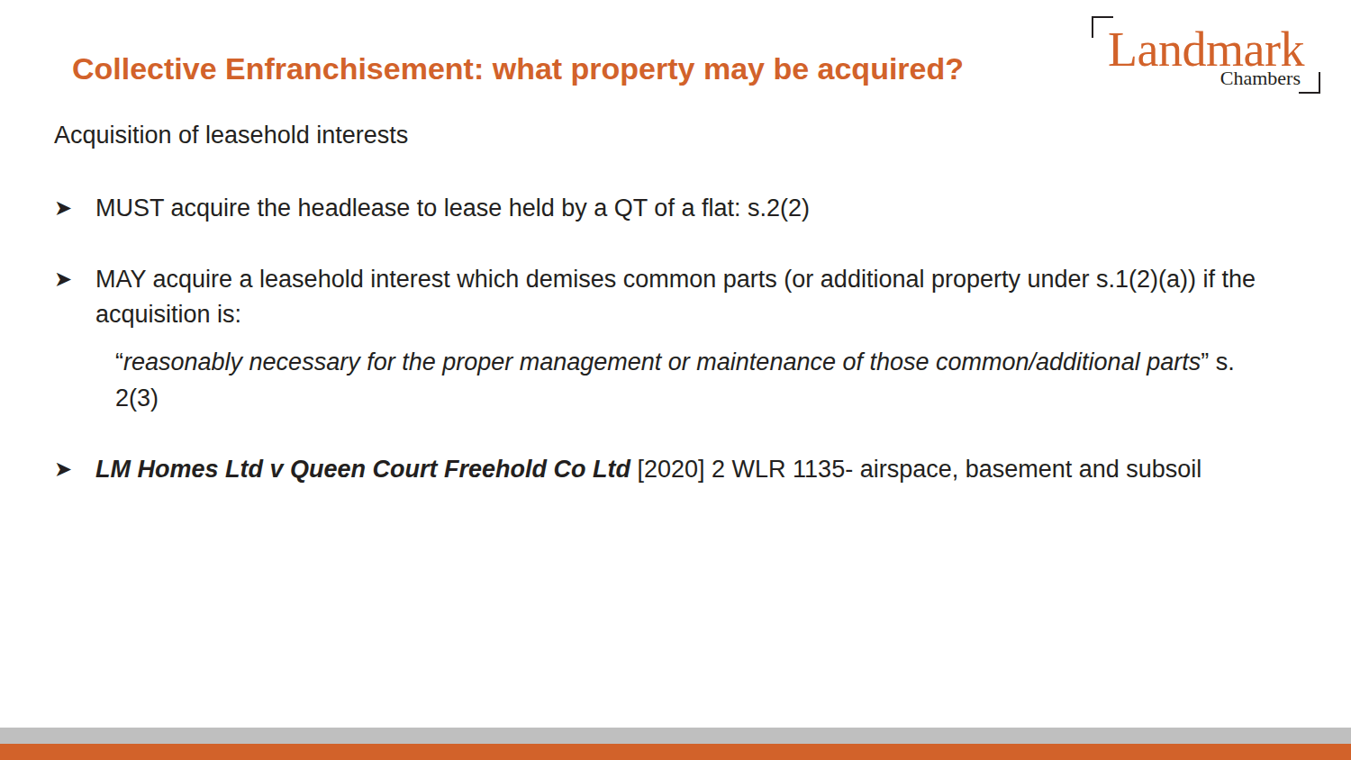Landmark Chambers
Collective Enfranchisement: what property may be acquired?
Acquisition of leasehold interests
MUST acquire the headlease to lease held by a QT of a flat: s.2(2)
MAY acquire a leasehold interest which demises common parts (or additional property under s.1(2)(a)) if the acquisition is: “reasonably necessary for the proper management or maintenance of those common/additional parts” s. 2(3)
LM Homes Ltd v Queen Court Freehold Co Ltd [2020] 2 WLR 1135- airspace, basement and subsoil